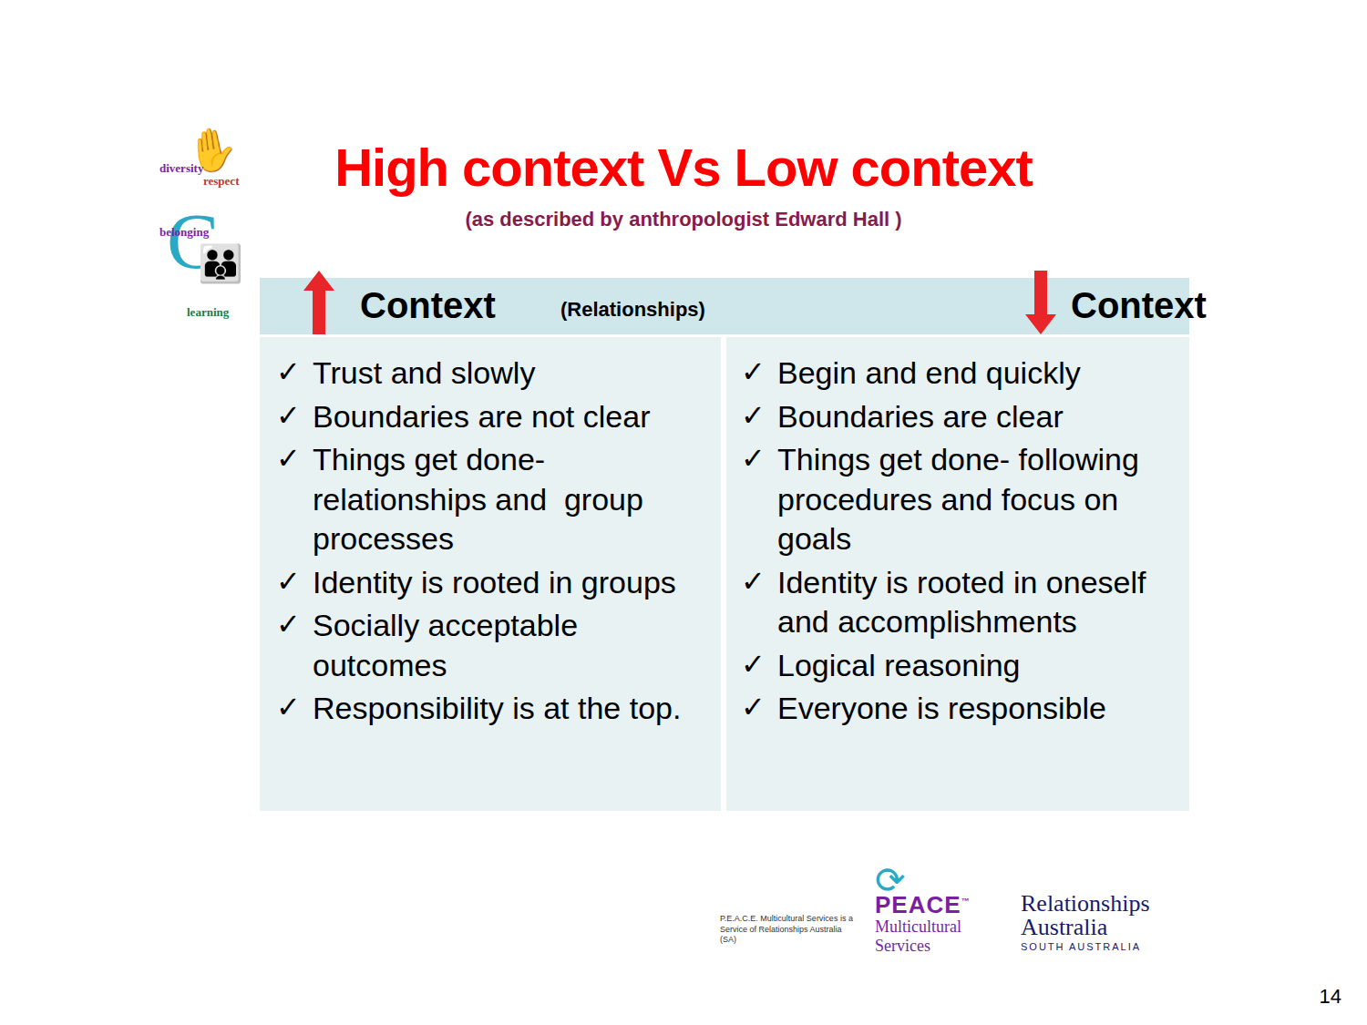✋ diversity respect C belonging 👪 learning
High context Vs Low context
(as described by anthropologist Edward Hall )
Context
(Relationships)
Context
Trust and slowly
Boundaries are not clear
Things get done- relationships and group processes
Identity is rooted in groups
Socially acceptable outcomes
Responsibility is at the top.
Begin and end quickly
Boundaries are clear
Things get done- following procedures and focus on goals
Identity is rooted in oneself and accomplishments
Logical reasoning
Everyone is responsible
P.E.A.C.E. Multicultural Services is a
Service of Relationships Australia (SA)
⟳
PEACE™
Multicultural
Services
Relationships Australia
SOUTH AUSTRALIA
14